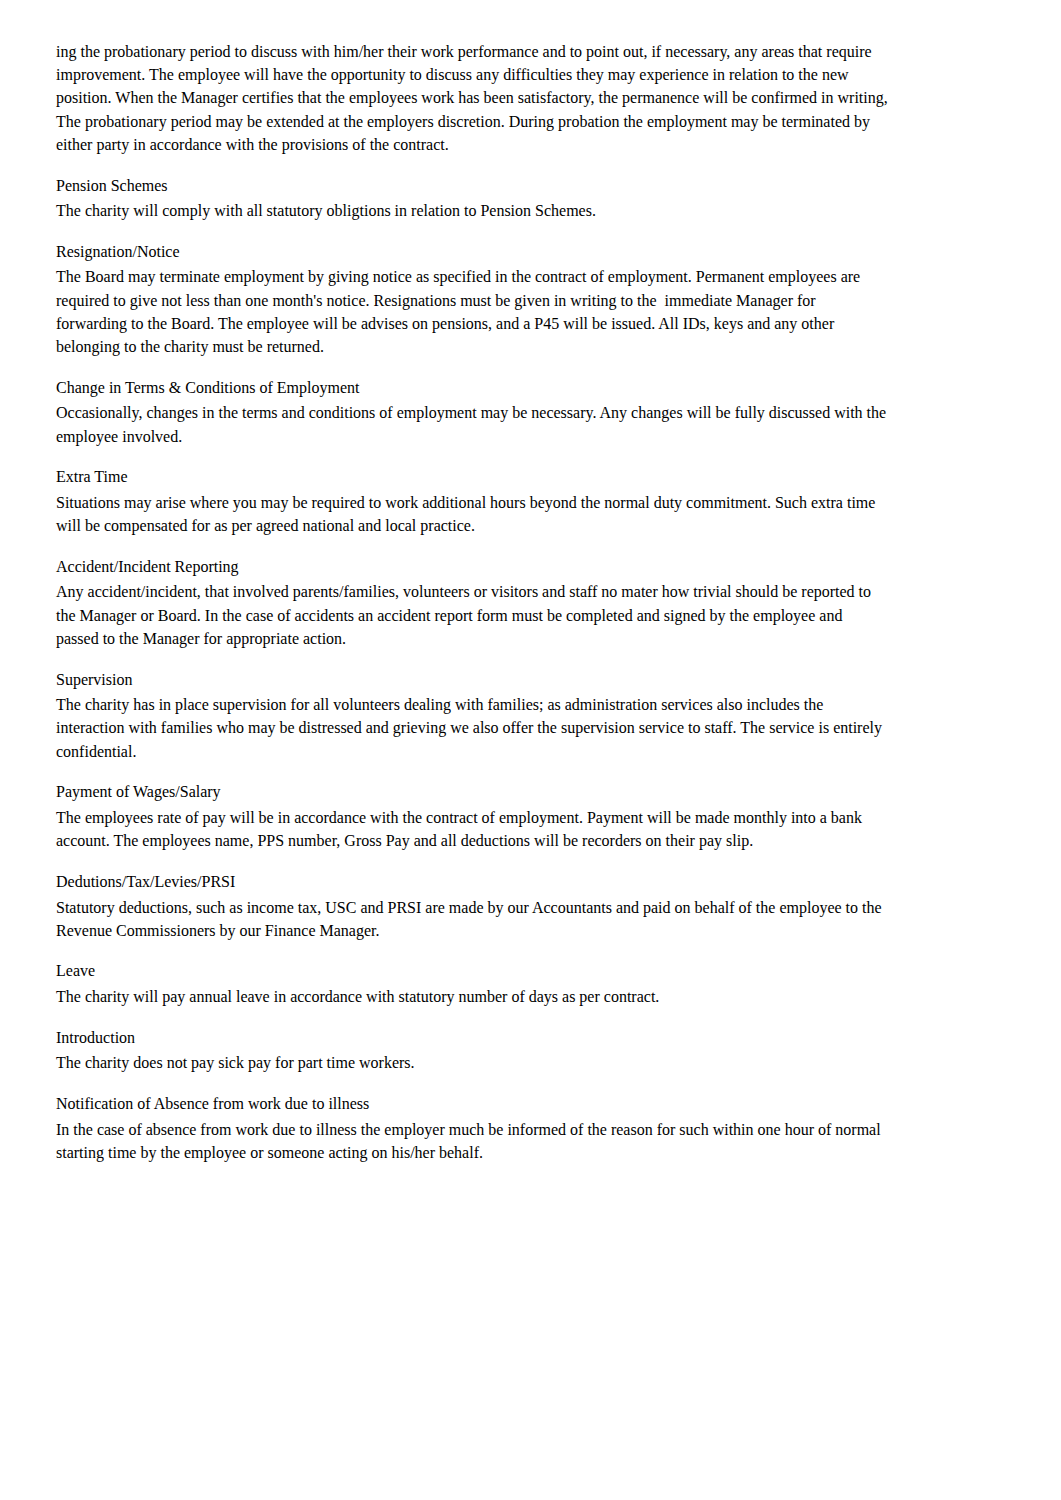ing the probationary period to discuss with him/her their work performance and to point out, if necessary, any areas that require improvement. The employee will have the opportunity to discuss any difficulties they may experience in relation to the new position. When the Manager certifies that the employees work has been satisfactory, the permanence will be confirmed in writing, The probationary period may be extended at the employers discretion. During probation the employment may be terminated by either party in accordance with the provisions of the contract.
Pension Schemes
The charity will comply with all statutory obligtions in relation to Pension Schemes.
Resignation/Notice
The Board may terminate employment by giving notice as specified in the contract of employment. Permanent employees are required to give not less than one month's notice. Resignations must be given in writing to the immediate Manager for forwarding to the Board. The employee will be advises on pensions, and a P45 will be issued. All IDs, keys and any other belonging to the charity must be returned.
Change in Terms & Conditions of Employment
Occasionally, changes in the terms and conditions of employment may be necessary. Any changes will be fully discussed with the employee involved.
Extra Time
Situations may arise where you may be required to work additional hours beyond the normal duty commitment. Such extra time will be compensated for as per agreed national and local practice.
Accident/Incident Reporting
Any accident/incident, that involved parents/families, volunteers or visitors and staff no mater how trivial should be reported to the Manager or Board. In the case of accidents an accident report form must be completed and signed by the employee and passed to the Manager for appropriate action.
Supervision
The charity has in place supervision for all volunteers dealing with families; as administration services also includes the interaction with families who may be distressed and grieving we also offer the supervision service to staff. The service is entirely confidential.
Payment of Wages/Salary
The employees rate of pay will be in accordance with the contract of employment. Payment will be made monthly into a bank account. The employees name, PPS number, Gross Pay and all deductions will be recorders on their pay slip.
Dedutions/Tax/Levies/PRSI
Statutory deductions, such as income tax, USC and PRSI are made by our Accountants and paid on behalf of the employee to the Revenue Commissioners by our Finance Manager.
Leave
The charity will pay annual leave in accordance with statutory number of days as per contract.
Introduction
The charity does not pay sick pay for part time workers.
Notification of Absence from work due to illness
In the case of absence from work due to illness the employer much be informed of the reason for such within one hour of normal starting time by the employee or someone acting on his/her behalf.